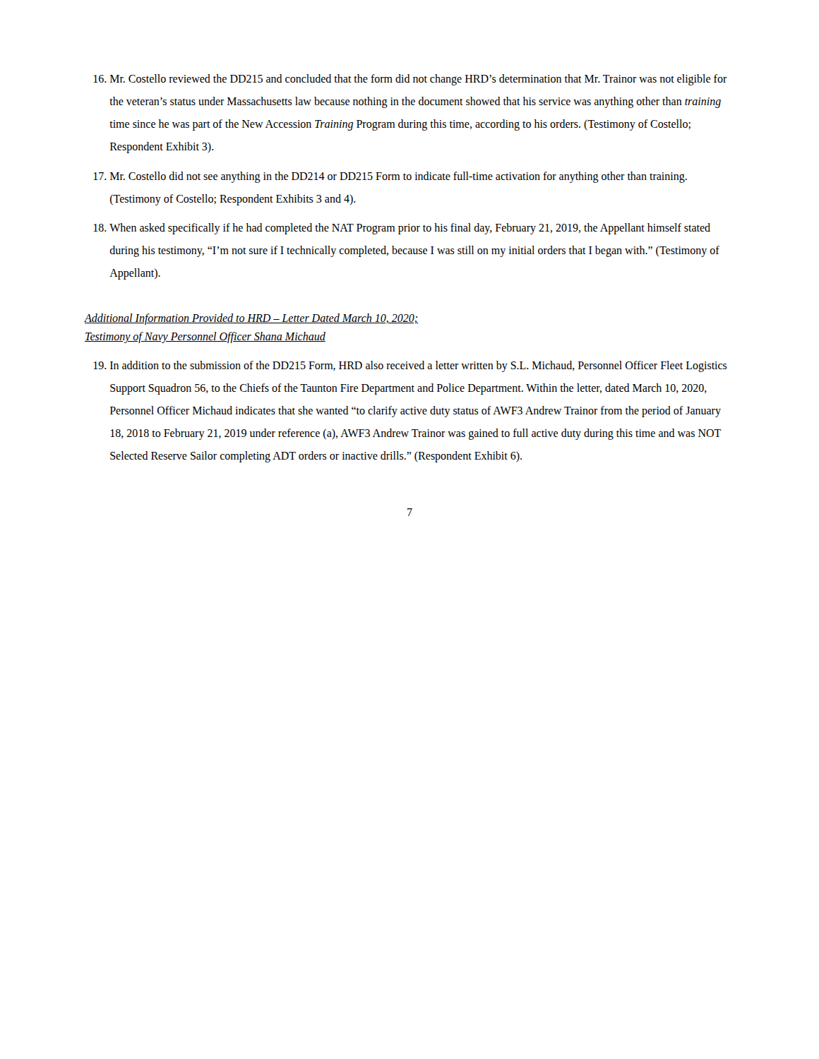Mr. Costello reviewed the DD215 and concluded that the form did not change HRD’s determination that Mr. Trainor was not eligible for the veteran’s status under Massachusetts law because nothing in the document showed that his service was anything other than training time since he was part of the New Accession Training Program during this time, according to his orders. (Testimony of Costello; Respondent Exhibit 3).
Mr. Costello did not see anything in the DD214 or DD215 Form to indicate full-time activation for anything other than training. (Testimony of Costello; Respondent Exhibits 3 and 4).
When asked specifically if he had completed the NAT Program prior to his final day, February 21, 2019, the Appellant himself stated during his testimony, “I’m not sure if I technically completed, because I was still on my initial orders that I began with.” (Testimony of Appellant).
Additional Information Provided to HRD – Letter Dated March 10, 2020;
Testimony of Navy Personnel Officer Shana Michaud
In addition to the submission of the DD215 Form, HRD also received a letter written by S.L. Michaud, Personnel Officer Fleet Logistics Support Squadron 56, to the Chiefs of the Taunton Fire Department and Police Department. Within the letter, dated March 10, 2020, Personnel Officer Michaud indicates that she wanted “to clarify active duty status of AWF3 Andrew Trainor from the period of January 18, 2018 to February 21, 2019 under reference (a), AWF3 Andrew Trainor was gained to full active duty during this time and was NOT Selected Reserve Sailor completing ADT orders or inactive drills.” (Respondent Exhibit 6).
7